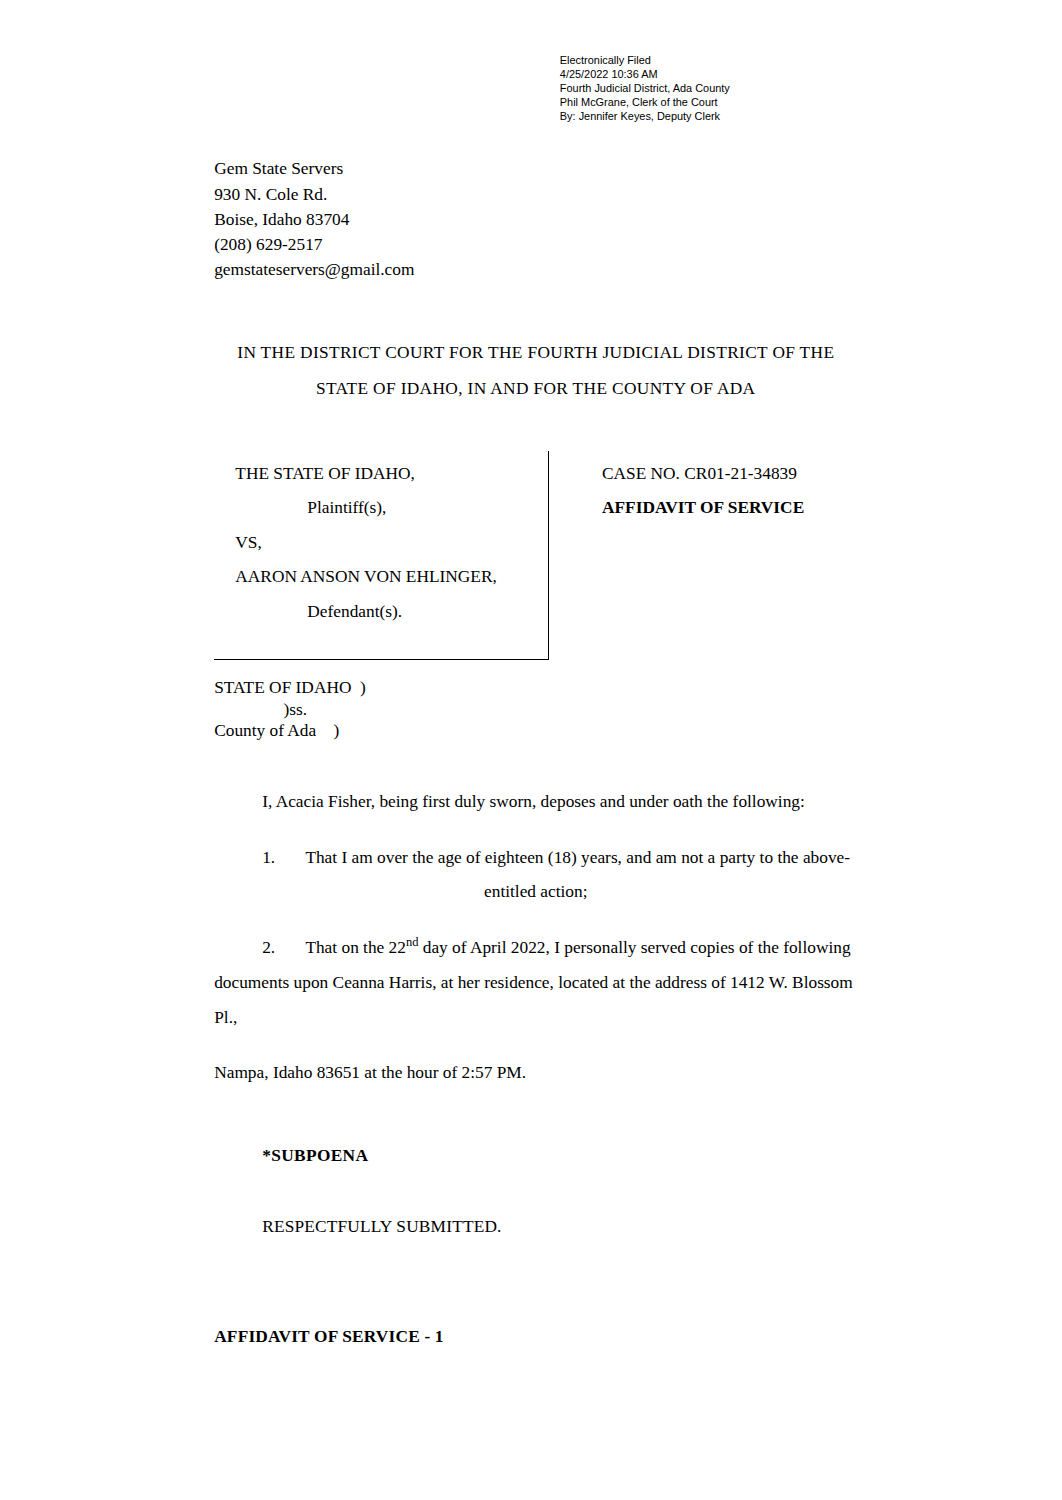Electronically Filed
4/25/2022 10:36 AM
Fourth Judicial District, Ada County
Phil McGrane, Clerk of the Court
By: Jennifer Keyes, Deputy Clerk
Gem State Servers
930 N. Cole Rd.
Boise, Idaho 83704
(208) 629-2517
gemstateservers@gmail.com
IN THE DISTRICT COURT FOR THE FOURTH JUDICIAL DISTRICT OF THE
STATE OF IDAHO, IN AND FOR THE COUNTY OF ADA
| THE STATE OF IDAHO, Plaintiff(s), VS, AARON ANSON VON EHLINGER, Defendant(s). | CASE NO. CR01-21-34839 AFFIDAVIT OF SERVICE |
STATE OF IDAHO ) )ss. County of Ada )
I, Acacia Fisher, being first duly sworn, deposes and under oath the following:
1.
That I am over the age of eighteen (18) years, and am not a party to the above-
entitled action;
2.
That on the 22nd day of April 2022, I personally served copies of the following
documents upon Ceanna Harris, at her residence, located at the address of 1412 W. Blossom Pl.,
Nampa, Idaho 83651 at the hour of 2:57 PM.
*SUBPOENA
RESPECTFULLY SUBMITTED.
AFFIDAVIT OF SERVICE - 1